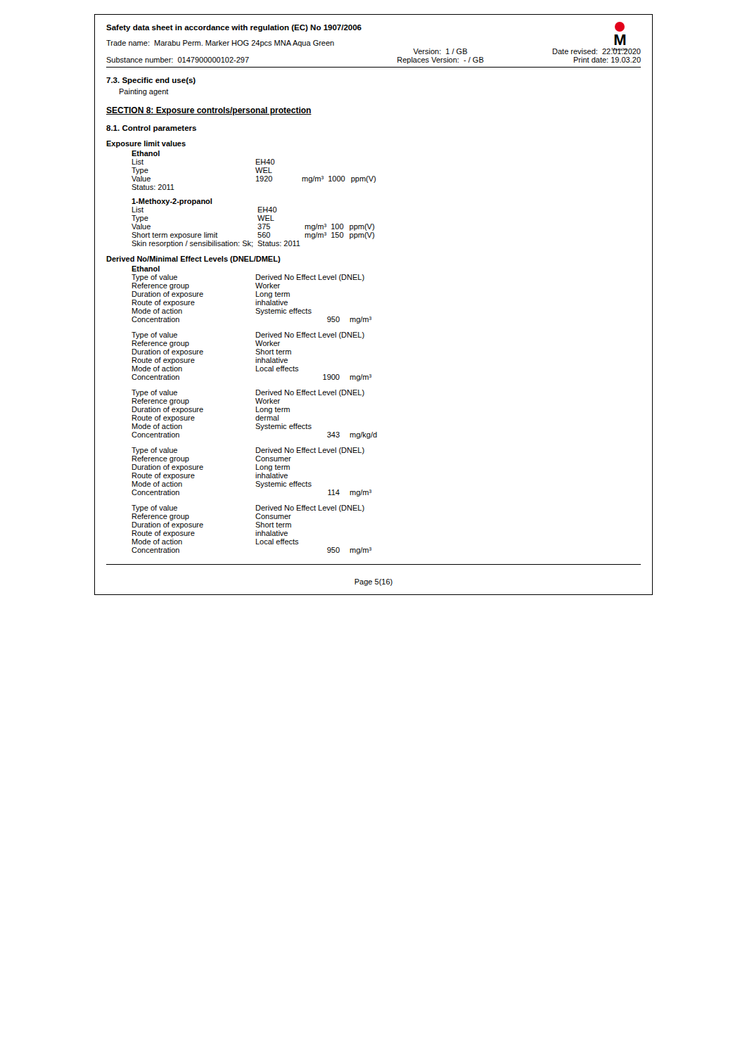M
Marabu
Safety data sheet in accordance with regulation (EC) No 1907/2006
| Trade name: Marabu Perm. Marker HOG 24pcs MNA Aqua Green | | |
| | Version: 1 / GB | Date revised: 22.01.2020 |
| Substance number: 0147900000102-297 | Replaces Version: - / GB | Print date: 19.03.20 |
7.3. Specific end use(s)
Painting agent
SECTION 8: Exposure controls/personal protection
8.1. Control parameters
Exposure limit values
Ethanol
| List | EH40 | | | |
| Type | WEL | | | |
| Value | 1920 | mg/m³ | 1000 | ppm(V) |
| Status: 2011 | | | | |
1-Methoxy-2-propanol
| List | EH40 | | | |
| Type | WEL | | | |
| Value | 375 | mg/m³ | 100 | ppm(V) |
| Short term exposure limit | 560 | mg/m³ | 150 | ppm(V) |
| Skin resorption / sensibilisation: Sk; | Status: 2011 | | | |
Derived No/Minimal Effect Levels (DNEL/DMEL)
Ethanol
| Type of value | Derived No Effect Level (DNEL) |
| Reference group | Worker |
| Duration of exposure | Long term |
| Route of exposure | inhalative |
| Mode of action | Systemic effects |
| Concentration | 950 | | mg/m³ |
| Type of value | Derived No Effect Level (DNEL) |
| Reference group | Worker |
| Duration of exposure | Short term |
| Route of exposure | inhalative |
| Mode of action | Local effects |
| Concentration | 1900 | | mg/m³ |
| Type of value | Derived No Effect Level (DNEL) |
| Reference group | Worker |
| Duration of exposure | Long term |
| Route of exposure | dermal |
| Mode of action | Systemic effects |
| Concentration | 343 | | mg/kg/d |
| Type of value | Derived No Effect Level (DNEL) |
| Reference group | Consumer |
| Duration of exposure | Long term |
| Route of exposure | inhalative |
| Mode of action | Systemic effects |
| Concentration | 114 | | mg/m³ |
| Type of value | Derived No Effect Level (DNEL) |
| Reference group | Consumer |
| Duration of exposure | Short term |
| Route of exposure | inhalative |
| Mode of action | Local effects |
| Concentration | 950 | | mg/m³ |
Page 5(16)